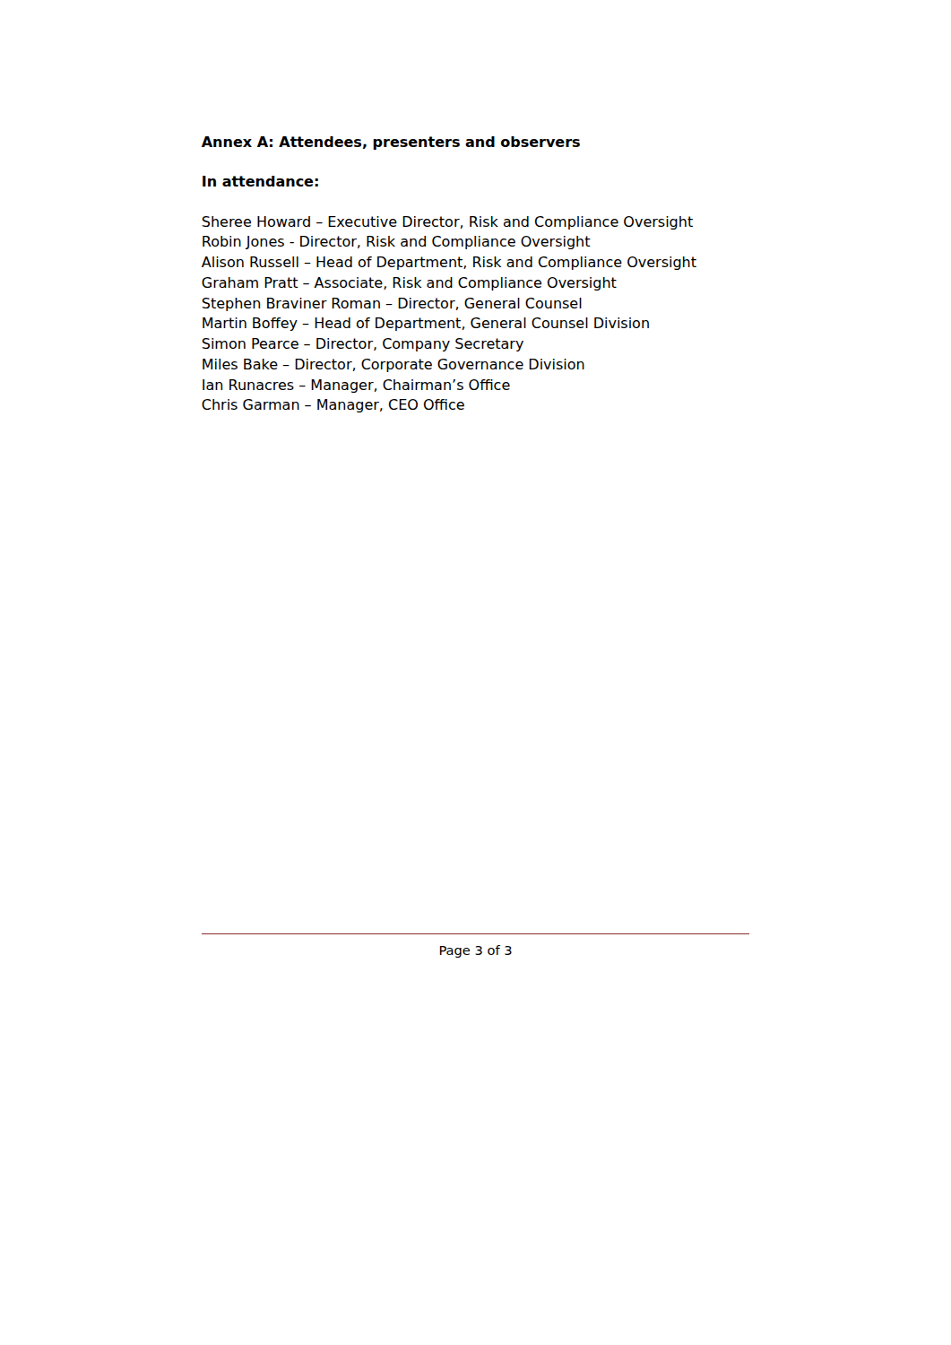Annex A: Attendees, presenters and observers
In attendance:
Sheree Howard – Executive Director, Risk and Compliance Oversight
Robin Jones - Director, Risk and Compliance Oversight
Alison Russell – Head of Department, Risk and Compliance Oversight
Graham Pratt – Associate, Risk and Compliance Oversight
Stephen Braviner Roman – Director, General Counsel
Martin Boffey – Head of Department, General Counsel Division
Simon Pearce – Director, Company Secretary
Miles Bake – Director, Corporate Governance Division
Ian Runacres – Manager, Chairman’s Office
Chris Garman – Manager, CEO Office
Page 3 of 3